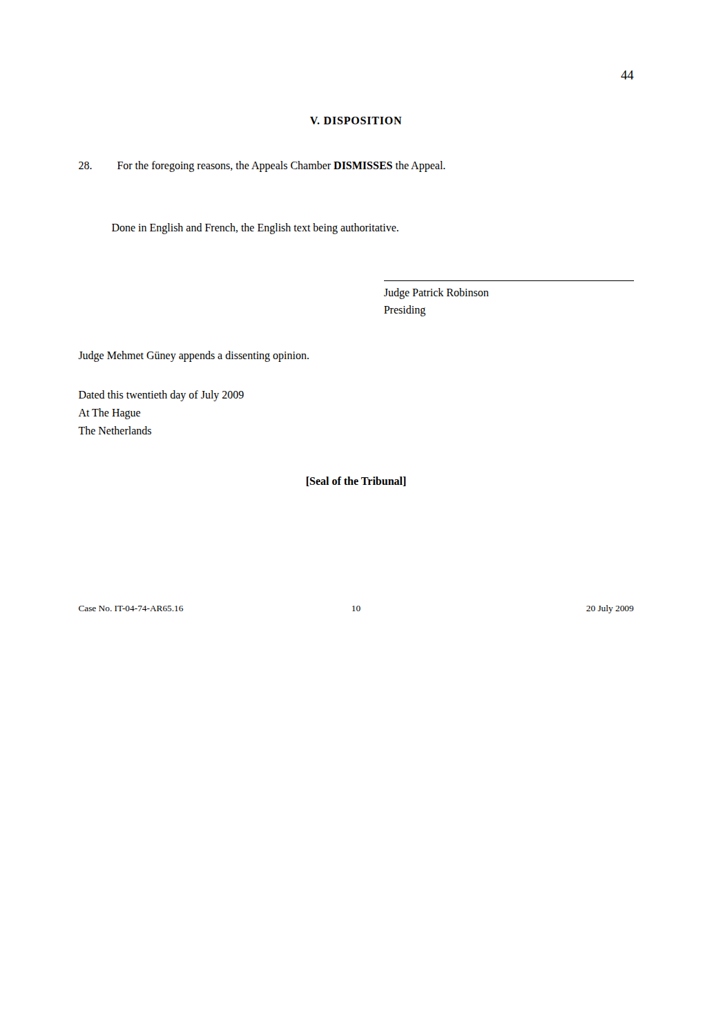44
V. DISPOSITION
28.
For the foregoing reasons, the Appeals Chamber DISMISSES the Appeal.
Done in English and French, the English text being authoritative.
Judge Patrick Robinson
Presiding
Judge Mehmet Güney appends a dissenting opinion.
Dated this twentieth day of July 2009
At The Hague
The Netherlands
[Seal of the Tribunal]
Case No. IT-04-74-AR65.16
10
20 July 2009